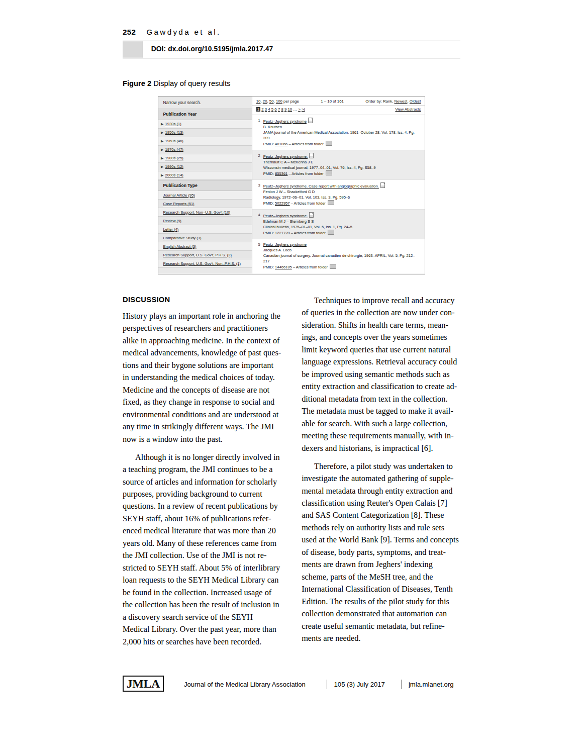252 Gawdyda et al.
DOI: dx.doi.org/10.5195/jmla.2017.47
Figure 2 Display of query results
Narrow your search.
Publication Year
▶1930s (1)
▶1950s (13)
▶1960s (46)
▶1970s (47)
▶1980s (25)
▶1990s (12)
▶2000s (14)
Publication Type
Journal Article (95)
Case Reports (51)
Research Support, Non–U.S. Gov't (10)
Review (9)
Letter (4)
Comparative Study (3)
English Abstract (3)
Research Support, U.S. Gov't, P.H.S. (2)
Research Support, U.S. Gov't, Non–P.H.S. (1)
10, 20, 50, 100 per page
1 – 10 of 161
Order by: Rank, Newest, Oldest
1 2 3 4 5 6 7 8 9 10 … > >|
View Abstracts
1 Peutz–Jeghers syndrome B. Knutsen JAMA journal of the American Medical Association, 1961–October 28, Vol. 178, Iss. 4, Pg. 209 PMID: 481866 – Articles from folder
2 Peutz–Jeghers syndrome. Therriault C A – McKenna J E Wisconsin medical journal, 1977–04–01, Vol. 76, Iss. 4, Pg. S58–9 PMID: 855361 – Articles from folder
3 Peutz–Jeghers syndrome. Case report with angiographic evaluation. Fenlon J W – Shackelford G D Radiology, 1972–06–01, Vol. 103, Iss. 3, Pg. 595–6 PMID: 5022957 – Articles from folder
4 Peutz–Jeghers syndrome. Edelman M J – Sternberg S S Clinical bulletin, 1975–01–01, Vol. 5, Iss. 1, Pg. 24–5 PMID: 1227728 – Articles from folder
5 Peutz–Jeghers syndrome Jacques A. Loeb Canadian journal of surgery. Journal canadien de chirurgie, 1963–APRIL, Vol. 5, Pg. 212–217 PMID: 14466185 – Articles from folder
DISCUSSION
History plays an important role in anchoring the perspectives of researchers and practitioners alike in approaching medicine. In the context of medical advancements, knowledge of past questions and their bygone solutions are important in understanding the medical choices of today. Medicine and the concepts of disease are not fixed, as they change in response to social and environmental conditions and are understood at any time in strikingly different ways. The JMI now is a window into the past.
Although it is no longer directly involved in a teaching program, the JMI continues to be a source of articles and information for scholarly purposes, providing background to current questions. In a review of recent publications by SEYH staff, about 16% of publications referenced medical literature that was more than 20 years old. Many of these references came from the JMI collection. Use of the JMI is not restricted to SEYH staff. About 5% of interlibrary loan requests to the SEYH Medical Library can be found in the collection. Increased usage of the collection has been the result of inclusion in a discovery search service of the SEYH Medical Library. Over the past year, more than 2,000 hits or searches have been recorded.
Techniques to improve recall and accuracy of queries in the collection are now under consideration. Shifts in health care terms, meanings, and concepts over the years sometimes limit keyword queries that use current natural language expressions. Retrieval accuracy could be improved using semantic methods such as entity extraction and classification to create additional metadata from text in the collection. The metadata must be tagged to make it available for search. With such a large collection, meeting these requirements manually, with indexers and historians, is impractical [6].
Therefore, a pilot study was undertaken to investigate the automated gathering of supplemental metadata through entity extraction and classification using Reuter's Open Calais [7] and SAS Content Categorization [8]. These methods rely on authority lists and rule sets used at the World Bank [9]. Terms and concepts of disease, body parts, symptoms, and treatments are drawn from Jeghers' indexing scheme, parts of the MeSH tree, and the International Classification of Diseases, Tenth Edition. The results of the pilot study for this collection demonstrated that automation can create useful semantic metadata, but refinements are needed.
JMLA
Journal of the Medical Library Association
105 (3) July 2017
jmla.mlanet.org